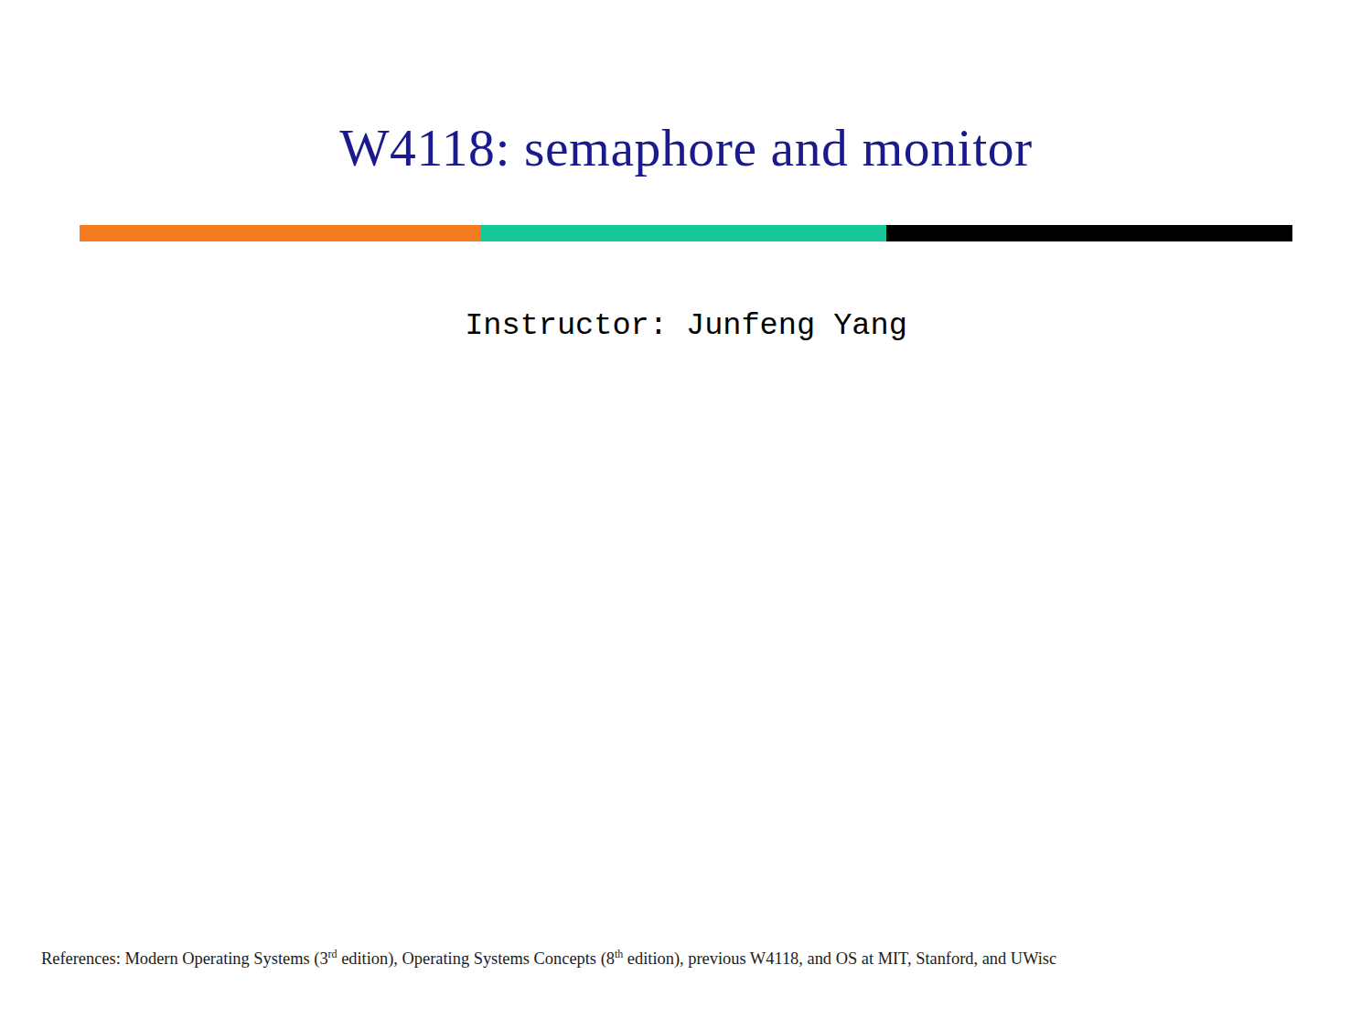W4118: semaphore and monitor
Instructor: Junfeng Yang
References: Modern Operating Systems (3rd edition), Operating Systems Concepts (8th edition), previous W4118, and OS at MIT, Stanford, and UWisc